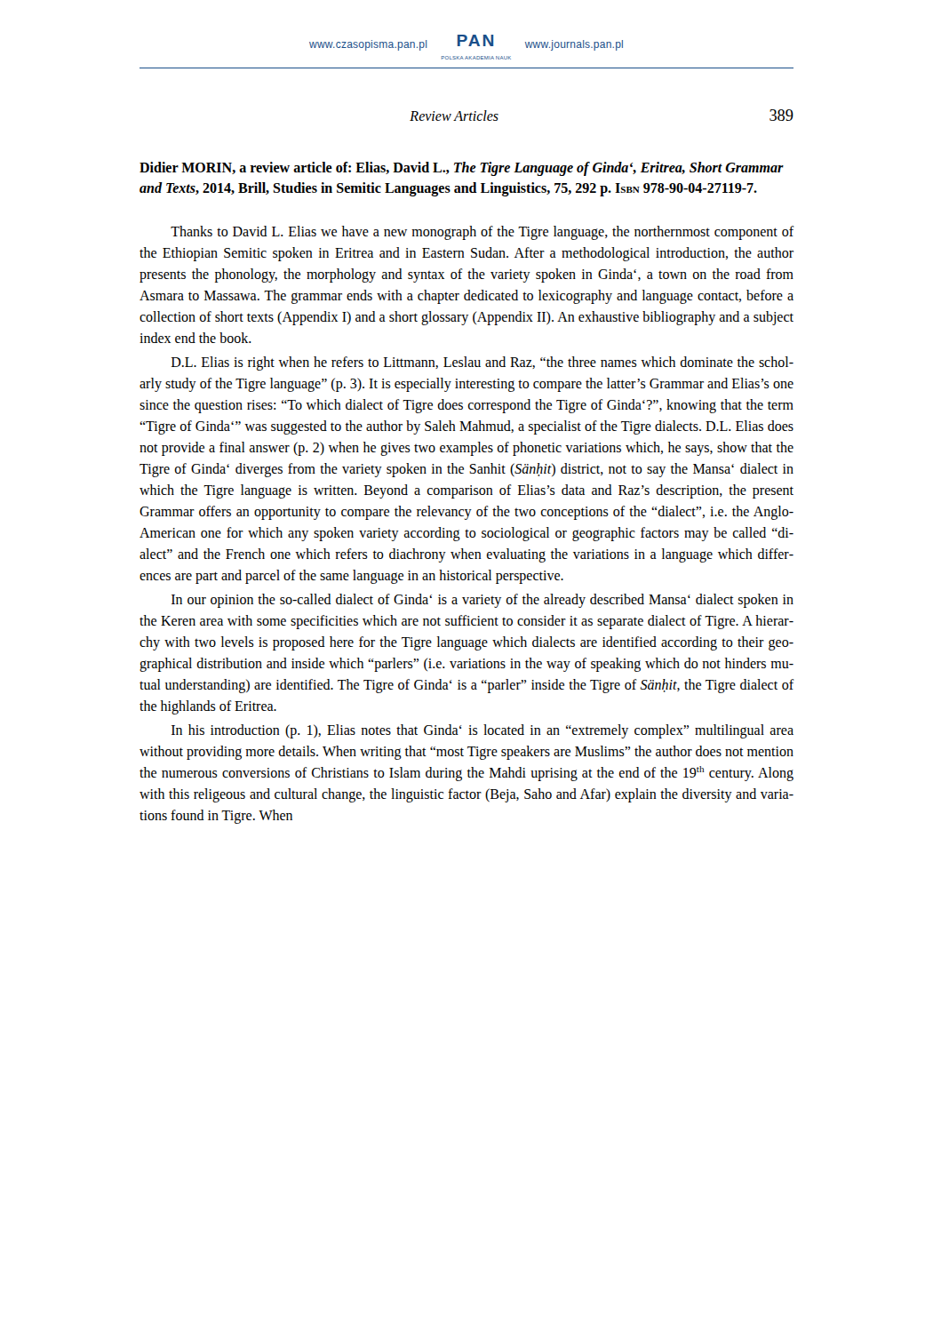www.czasopisma.pan.pl PANPOLSKA AKADEMIA NAUK www.journals.pan.pl
Review Articles 389
Didier MORIN, a review article of: Elias, David L., The Tigre Language of Ginda‘, Eritrea, Short Grammar and Texts, 2014, Brill, Studies in Semitic Languages and Linguistics, 75, 292 p. Isbn 978-90-04-27119-7.
Thanks to David L. Elias we have a new monograph of the Tigre language, the northernmost component of the Ethiopian Semitic spoken in Eritrea and in Eastern Sudan. After a methodological introduction, the author presents the phonology, the morphology and syntax of the variety spoken in Ginda‘, a town on the road from Asmara to Massawa. The grammar ends with a chapter dedicated to lexicography and language contact, before a collection of short texts (Appendix I) and a short glossary (Appendix II). An exhaustive bibliography and a subject index end the book.
D.L. Elias is right when he refers to Littmann, Leslau and Raz, “the three names which dominate the scholarly study of the Tigre language” (p. 3). It is especially interesting to compare the latter’s Grammar and Elias’s one since the question rises: “To which dialect of Tigre does correspond the Tigre of Ginda‘?”, knowing that the term “Tigre of Ginda‘” was suggested to the author by Saleh Mahmud, a specialist of the Tigre dialects. D.L. Elias does not provide a final answer (p. 2) when he gives two examples of phonetic variations which, he says, show that the Tigre of Ginda‘ diverges from the variety spoken in the Sanhit (Sänḥit) district, not to say the Mansa‘ dialect in which the Tigre language is written. Beyond a comparison of Elias’s data and Raz’s description, the present Grammar offers an opportunity to compare the relevancy of the two conceptions of the “dialect”, i.e. the Anglo-American one for which any spoken variety according to sociological or geographic factors may be called “dialect” and the French one which refers to diachrony when evaluating the variations in a language which differences are part and parcel of the same language in an historical perspective.
In our opinion the so-called dialect of Ginda‘ is a variety of the already described Mansa‘ dialect spoken in the Keren area with some specificities which are not sufficient to consider it as separate dialect of Tigre. A hierarchy with two levels is proposed here for the Tigre language which dialects are identified according to their geographical distribution and inside which “parlers” (i.e. variations in the way of speaking which do not hinders mutual understanding) are identified. The Tigre of Ginda‘ is a “parler” inside the Tigre of Sänḥit, the Tigre dialect of the highlands of Eritrea.
In his introduction (p. 1), Elias notes that Ginda‘ is located in an “extremely complex” multilingual area without providing more details. When writing that “most Tigre speakers are Muslims” the author does not mention the numerous conversions of Christians to Islam during the Mahdi uprising at the end of the 19th century. Along with this religeous and cultural change, the linguistic factor (Beja, Saho and Afar) explain the diversity and variations found in Tigre. When